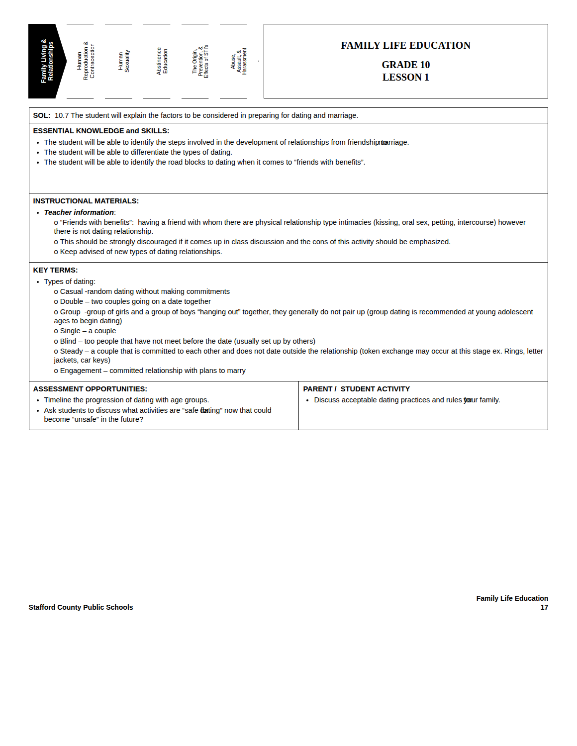Family Living &
Relationships
Human
Reproduction &
Contraception
Human
Sexuality
Abstinence
Education
The Origin,
Prevention, &
Effects of STI's
Abuse,
Assault, &
Harassment
FAMILY LIFE EDUCATION
GRADE 10
LESSON 1
| SOL: 10.7 The student will explain the factors to be considered in preparing for dating and marriage. |
| ESSENTIAL KNOWLEDGE and SKILLS: The student will be able to identify the steps involved in the development of relationships from friendship to marriage. The student will be able to differentiate the types of dating. The student will be able to identify the road blocks to dating when it comes to “friends with benefits”. |
| INSTRUCTIONAL MATERIALS: Teacher information : “Friends with benefits”: having a friend with whom there are physical relationship type intimacies (kissing, oral sex, petting, intercourse) however there is not dating relationship. This should be strongly discouraged if it comes up in class discussion and the cons of this activity should be emphasized. Keep advised of new types of dating relationships. |
| KEY TERMS: Types of dating: Casual -random dating without making commitments Double – two couples going on a date together Group -group of girls and a group of boys “hanging out” together, they generally do not pair up (group dating is recommended at young adolescent ages to begin dating) Single – a couple Blind – too people that have not meet before the date (usually set up by others) Steady – a couple that is committed to each other and does not date outside the relationship (token exchange may occur at this stage ex. Rings, letter jackets, car keys) Engagement – committed relationship with plans to marry |
| ASSESSMENT OPPORTUNITIES: Timeline the progression of dating with age groups. Ask students to discuss what activities are “safe for dating” now that could become “unsafe” in the future? | PARENT / STUDENT ACTIVITY Discuss acceptable dating practices and rules for your family. |
Stafford County Public Schools
Family Life Education
17